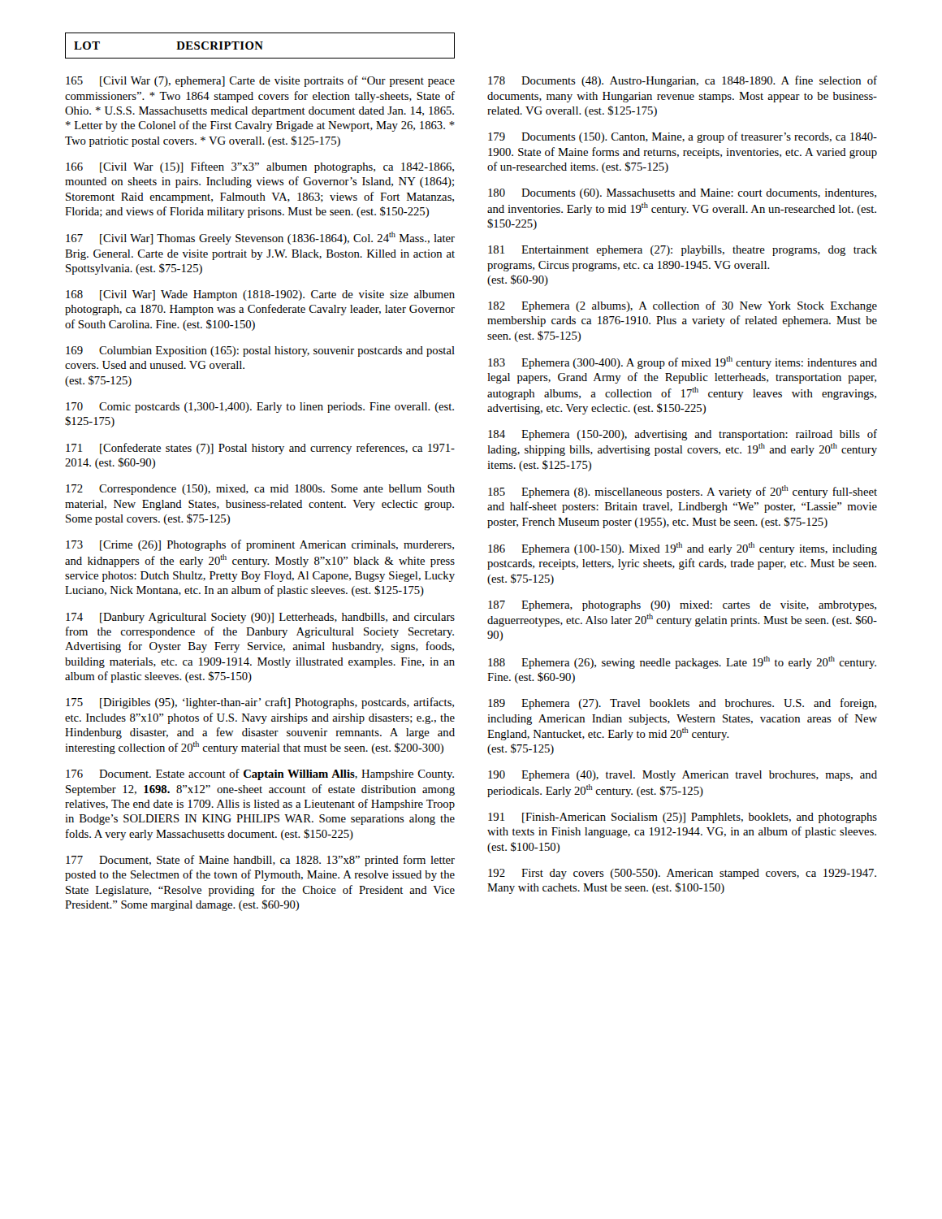LOT DESCRIPTION
165[Civil War (7), ephemera] Carte de visite portraits of “Our present peace commissioners”. * Two 1864 stamped covers for election tally-sheets, State of Ohio. * U.S.S. Massachusetts medical department document dated Jan. 14, 1865. * Letter by the Colonel of the First Cavalry Brigade at Newport, May 26, 1863. * Two patriotic postal covers. * VG overall. (est. $125-175)
166[Civil War (15)] Fifteen 3”x3” albumen photographs, ca 1842-1866, mounted on sheets in pairs. Including views of Governor’s Island, NY (1864); Storemont Raid encampment, Falmouth VA, 1863; views of Fort Matanzas, Florida; and views of Florida military prisons. Must be seen. (est. $150-225)
167[Civil War] Thomas Greely Stevenson (1836-1864), Col. 24th Mass., later Brig. General. Carte de visite portrait by J.W. Black, Boston. Killed in action at Spottsylvania. (est. $75-125)
168[Civil War] Wade Hampton (1818-1902). Carte de visite size albumen photograph, ca 1870. Hampton was a Confederate Cavalry leader, later Governor of South Carolina. Fine. (est. $100-150)
169 Columbian Exposition (165): postal history, souvenir postcards and postal covers. Used and unused. VG overall.
(est. $75-125)
170 Comic postcards (1,300-1,400). Early to linen periods. Fine overall. (est. $125-175)
171[Confederate states (7)] Postal history and currency references, ca 1971-2014. (est. $60-90)
172 Correspondence (150), mixed, ca mid 1800s. Some ante bellum South material, New England States, business-related content. Very eclectic group. Some postal covers. (est. $75-125)
173[Crime (26)] Photographs of prominent American criminals, murderers, and kidnappers of the early 20th century. Mostly 8”x10” black & white press service photos: Dutch Shultz, Pretty Boy Floyd, Al Capone, Bugsy Siegel, Lucky Luciano, Nick Montana, etc. In an album of plastic sleeves. (est. $125-175)
174[Danbury Agricultural Society (90)] Letterheads, handbills, and circulars from the correspondence of the Danbury Agricultural Society Secretary. Advertising for Oyster Bay Ferry Service, animal husbandry, signs, foods, building materials, etc. ca 1909-1914. Mostly illustrated examples. Fine, in an album of plastic sleeves. (est. $75-150)
175[Dirigibles (95), ‘lighter-than-air’ craft] Photographs, postcards, artifacts, etc. Includes 8”x10” photos of U.S. Navy airships and airship disasters; e.g., the Hindenburg disaster, and a few disaster souvenir remnants. A large and interesting collection of 20th century material that must be seen. (est. $200-300)
176 Document. Estate account of Captain William Allis, Hampshire County. September 12, 1698. 8”x12” one-sheet account of estate distribution among relatives, The end date is 1709. Allis is listed as a Lieutenant of Hampshire Troop in Bodge’s SOLDIERS IN KING PHILIPS WAR. Some separations along the folds. A very early Massachusetts document. (est. $150-225)
177 Document, State of Maine handbill, ca 1828. 13”x8” printed form letter posted to the Selectmen of the town of Plymouth, Maine. A resolve issued by the State Legislature, “Resolve providing for the Choice of President and Vice President.” Some marginal damage. (est. $60-90)
178 Documents (48). Austro-Hungarian, ca 1848-1890. A fine selection of documents, many with Hungarian revenue stamps. Most appear to be business-related. VG overall. (est. $125-175)
179 Documents (150). Canton, Maine, a group of treasurer’s records, ca 1840-1900. State of Maine forms and returns, receipts, inventories, etc. A varied group of un-researched items. (est. $75-125)
180 Documents (60). Massachusetts and Maine: court documents, indentures, and inventories. Early to mid 19th century. VG overall. An un-researched lot. (est. $150-225)
181 Entertainment ephemera (27): playbills, theatre programs, dog track programs, Circus programs, etc. ca 1890-1945. VG overall.
(est. $60-90)
182 Ephemera (2 albums), A collection of 30 New York Stock Exchange membership cards ca 1876-1910. Plus a variety of related ephemera. Must be seen. (est. $75-125)
183 Ephemera (300-400). A group of mixed 19th century items: indentures and legal papers, Grand Army of the Republic letterheads, transportation paper, autograph albums, a collection of 17th century leaves with engravings, advertising, etc. Very eclectic. (est. $150-225)
184 Ephemera (150-200), advertising and transportation: railroad bills of lading, shipping bills, advertising postal covers, etc. 19th and early 20th century items. (est. $125-175)
185 Ephemera (8). miscellaneous posters. A variety of 20th century full-sheet and half-sheet posters: Britain travel, Lindbergh “We” poster, “Lassie” movie poster, French Museum poster (1955), etc. Must be seen. (est. $75-125)
186 Ephemera (100-150). Mixed 19th and early 20th century items, including postcards, receipts, letters, lyric sheets, gift cards, trade paper, etc. Must be seen. (est. $75-125)
187 Ephemera, photographs (90) mixed: cartes de visite, ambrotypes, daguerreotypes, etc. Also later 20th century gelatin prints. Must be seen. (est. $60-90)
188 Ephemera (26), sewing needle packages. Late 19th to early 20th century. Fine. (est. $60-90)
189 Ephemera (27). Travel booklets and brochures. U.S. and foreign, including American Indian subjects, Western States, vacation areas of New England, Nantucket, etc. Early to mid 20th century.
(est. $75-125)
190 Ephemera (40), travel. Mostly American travel brochures, maps, and periodicals. Early 20th century. (est. $75-125)
191[Finish-American Socialism (25)] Pamphlets, booklets, and photographs with texts in Finish language, ca 1912-1944. VG, in an album of plastic sleeves. (est. $100-150)
192 First day covers (500-550). American stamped covers, ca 1929-1947. Many with cachets. Must be seen. (est. $100-150)